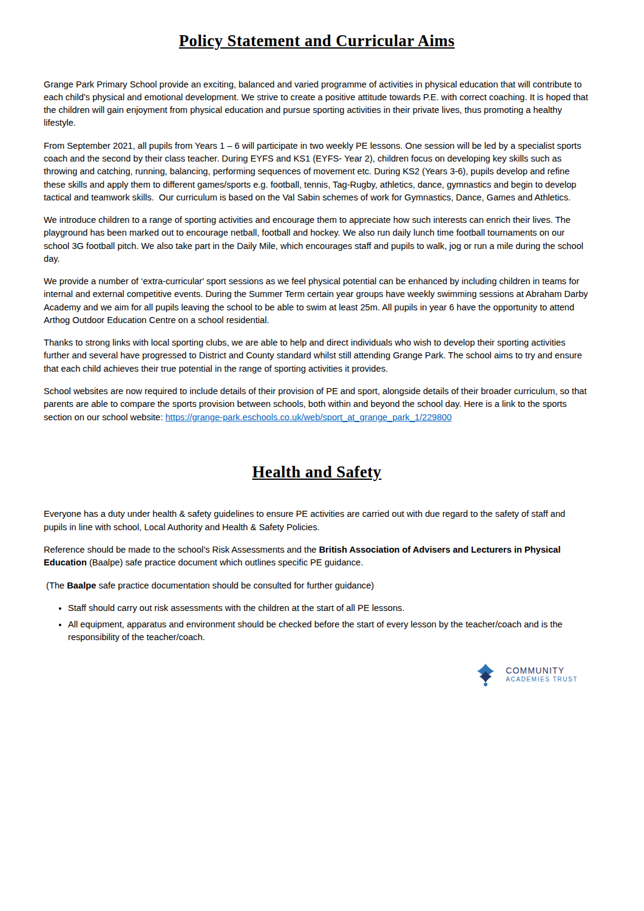Policy Statement and Curricular Aims
Grange Park Primary School provide an exciting, balanced and varied programme of activities in physical education that will contribute to each child's physical and emotional development. We strive to create a positive attitude towards P.E. with correct coaching. It is hoped that the children will gain enjoyment from physical education and pursue sporting activities in their private lives, thus promoting a healthy lifestyle.
From September 2021, all pupils from Years 1 – 6 will participate in two weekly PE lessons. One session will be led by a specialist sports coach and the second by their class teacher. During EYFS and KS1 (EYFS- Year 2), children focus on developing key skills such as throwing and catching, running, balancing, performing sequences of movement etc. During KS2 (Years 3-6), pupils develop and refine these skills and apply them to different games/sports e.g. football, tennis, Tag-Rugby, athletics, dance, gymnastics and begin to develop tactical and teamwork skills. Our curriculum is based on the Val Sabin schemes of work for Gymnastics, Dance, Games and Athletics.
We introduce children to a range of sporting activities and encourage them to appreciate how such interests can enrich their lives. The playground has been marked out to encourage netball, football and hockey. We also run daily lunch time football tournaments on our school 3G football pitch. We also take part in the Daily Mile, which encourages staff and pupils to walk, jog or run a mile during the school day.
We provide a number of ‘extra-curricular' sport sessions as we feel physical potential can be enhanced by including children in teams for internal and external competitive events. During the Summer Term certain year groups have weekly swimming sessions at Abraham Darby Academy and we aim for all pupils leaving the school to be able to swim at least 25m. All pupils in year 6 have the opportunity to attend Arthog Outdoor Education Centre on a school residential.
Thanks to strong links with local sporting clubs, we are able to help and direct individuals who wish to develop their sporting activities further and several have progressed to District and County standard whilst still attending Grange Park. The school aims to try and ensure that each child achieves their true potential in the range of sporting activities it provides.
School websites are now required to include details of their provision of PE and sport, alongside details of their broader curriculum, so that parents are able to compare the sports provision between schools, both within and beyond the school day. Here is a link to the sports section on our school website: https://grange-park.eschools.co.uk/web/sport_at_grange_park_1/229800
Health and Safety
Everyone has a duty under health & safety guidelines to ensure PE activities are carried out with due regard to the safety of staff and pupils in line with school, Local Authority and Health & Safety Policies.
Reference should be made to the school’s Risk Assessments and the British Association of Advisers and Lecturers in Physical Education (Baalpe) safe practice document which outlines specific PE guidance.
(The Baalpe safe practice documentation should be consulted for further guidance)
Staff should carry out risk assessments with the children at the start of all PE lessons.
All equipment, apparatus and environment should be checked before the start of every lesson by the teacher/coach and is the responsibility of the teacher/coach.
COMMUNITY
ACADEMIES TRUST